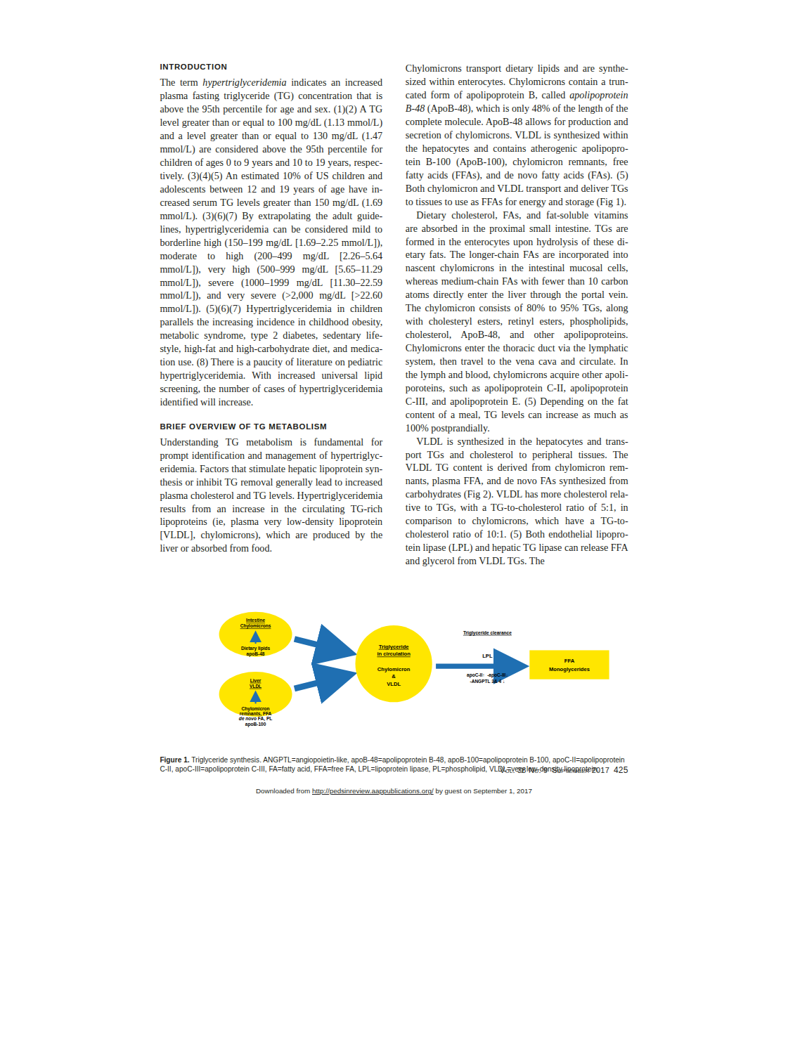Introduction
The term hypertriglyceridemia indicates an increased plasma fasting triglyceride (TG) concentration that is above the 95th percentile for age and sex. (1)(2) A TG level greater than or equal to 100 mg/dL (1.13 mmol/L) and a level greater than or equal to 130 mg/dL (1.47 mmol/L) are considered above the 95th percentile for children of ages 0 to 9 years and 10 to 19 years, respectively. (3)(4)(5) An estimated 10% of US children and adolescents between 12 and 19 years of age have increased serum TG levels greater than 150 mg/dL (1.69 mmol/L). (3)(6)(7) By extrapolating the adult guidelines, hypertriglyceridemia can be considered mild to borderline high (150–199 mg/dL [1.69–2.25 mmol/L]), moderate to high (200–499 mg/dL [2.26–5.64 mmol/L]), very high (500–999 mg/dL [5.65–11.29 mmol/L]), severe (1000–1999 mg/dL [11.30–22.59 mmol/L]), and very severe (>2,000 mg/dL [>22.60 mmol/L]). (5)(6)(7) Hypertriglyceridemia in children parallels the increasing incidence in childhood obesity, metabolic syndrome, type 2 diabetes, sedentary lifestyle, high-fat and high-carbohydrate diet, and medication use. (8) There is a paucity of literature on pediatric hypertriglyceridemia. With increased universal lipid screening, the number of cases of hypertriglyceridemia identified will increase.
Brief Overview of TG Metabolism
Understanding TG metabolism is fundamental for prompt identification and management of hypertriglyceridemia. Factors that stimulate hepatic lipoprotein synthesis or inhibit TG removal generally lead to increased plasma cholesterol and TG levels. Hypertriglyceridemia results from an increase in the circulating TG-rich lipoproteins (ie, plasma very low-density lipoprotein [VLDL], chylomicrons), which are produced by the liver or absorbed from food.
Chylomicrons transport dietary lipids and are synthesized within enterocytes. Chylomicrons contain a truncated form of apolipoprotein B, called apolipoprotein B-48 (ApoB-48), which is only 48% of the length of the complete molecule. ApoB-48 allows for production and secretion of chylomicrons. VLDL is synthesized within the hepatocytes and contains atherogenic apolipoprotein B-100 (ApoB-100), chylomicron remnants, free fatty acids (FFAs), and de novo fatty acids (FAs). (5) Both chylomicron and VLDL transport and deliver TGs to tissues to use as FFAs for energy and storage (Fig 1).
Dietary cholesterol, FAs, and fat-soluble vitamins are absorbed in the proximal small intestine. TGs are formed in the enterocytes upon hydrolysis of these dietary fats. The longer-chain FAs are incorporated into nascent chylomicrons in the intestinal mucosal cells, whereas medium-chain FAs with fewer than 10 carbon atoms directly enter the liver through the portal vein. The chylomicron consists of 80% to 95% TGs, along with cholesteryl esters, retinyl esters, phospholipids, cholesterol, ApoB-48, and other apolipoproteins. Chylomicrons enter the thoracic duct via the lymphatic system, then travel to the vena cava and circulate. In the lymph and blood, chylomicrons acquire other apoliporoteins, such as apolipoprotein C-II, apolipoprotein C-III, and apolipoprotein E. (5) Depending on the fat content of a meal, TG levels can increase as much as 100% postprandially.
VLDL is synthesized in the hepatocytes and transport TGs and cholesterol to peripheral tissues. The VLDL TG content is derived from chylomicron remnants, plasma FFA, and de novo FAs synthesized from carbohydrates (Fig 2). VLDL has more cholesterol relative to TGs, with a TG-to-cholesterol ratio of 5:1, in comparison to chylomicrons, which have a TG-to-cholesterol ratio of 10:1. (5) Both endothelial lipoprotein lipase (LPL) and hepatic TG lipase can release FFA and glycerol from VLDL TGs. The
Intestine Chylomicrons Dietary lipids apoB-48 Liver VLDL Chylomicron remnants, FFA de novo FA, PL apoB-100 Triglyceride in circulation Chylomicron & VLDL Triglyceride clearance LPL apoC-II↑ -apoC-III↓ -ANGPTL 3& 4 ↓ FFA Monoglycerides
Figure 1. Triglyceride synthesis. ANGPTL=angiopoietin-like, apoB-48=apolipoprotein B-48, apoB-100=apolipoprotein B-100, apoC-II=apolipoprotein C-II, apoC-III=apolipoprotein C-III, FA=fatty acid, FFA=free FA, LPL=lipoprotein lipase, PL=phospholipid, VLDL=very low-density lipoprotein.
Vol. 38 No. 9 September 2017 425
Downloaded from http://pedsinreview.aappublications.org/ by guest on September 1, 2017